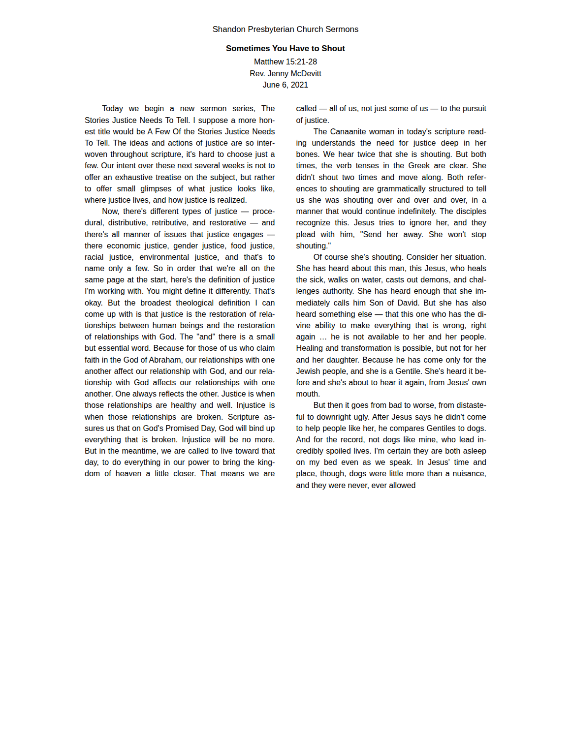Shandon Presbyterian Church Sermons
Sometimes You Have to Shout
Matthew 15:21-28
Rev. Jenny McDevitt
June 6, 2021
Today we begin a new sermon series, The Stories Justice Needs To Tell. I suppose a more honest title would be A Few Of the Stories Justice Needs To Tell. The ideas and actions of justice are so interwoven throughout scripture, it's hard to choose just a few. Our intent over these next several weeks is not to offer an exhaustive treatise on the subject, but rather to offer small glimpses of what justice looks like, where justice lives, and how justice is realized.
Now, there's different types of justice — procedural, distributive, retributive, and restorative — and there's all manner of issues that justice engages — there economic justice, gender justice, food justice, racial justice, environmental justice, and that's to name only a few. So in order that we're all on the same page at the start, here's the definition of justice I'm working with. You might define it differently. That's okay. But the broadest theological definition I can come up with is that justice is the restoration of relationships between human beings and the restoration of relationships with God. The "and" there is a small but essential word. Because for those of us who claim faith in the God of Abraham, our relationships with one another affect our relationship with God, and our relationship with God affects our relationships with one another. One always reflects the other. Justice is when those relationships are healthy and well. Injustice is when those relationships are broken. Scripture assures us that on God's Promised Day, God will bind up everything that is broken. Injustice will be no more. But in the meantime, we are called to live toward that day, to do everything in our power to bring the kingdom of heaven a little closer. That means we are called — all of us, not just some of us — to the pursuit of justice.
The Canaanite woman in today's scripture reading understands the need for justice deep in her bones. We hear twice that she is shouting. But both times, the verb tenses in the Greek are clear. She didn't shout two times and move along. Both references to shouting are grammatically structured to tell us she was shouting over and over and over, in a manner that would continue indefinitely. The disciples recognize this. Jesus tries to ignore her, and they plead with him, "Send her away. She won't stop shouting."
Of course she's shouting. Consider her situation. She has heard about this man, this Jesus, who heals the sick, walks on water, casts out demons, and challenges authority. She has heard enough that she immediately calls him Son of David. But she has also heard something else — that this one who has the divine ability to make everything that is wrong, right again … he is not available to her and her people. Healing and transformation is possible, but not for her and her daughter. Because he has come only for the Jewish people, and she is a Gentile. She's heard it before and she's about to hear it again, from Jesus' own mouth.
But then it goes from bad to worse, from distasteful to downright ugly. After Jesus says he didn't come to help people like her, he compares Gentiles to dogs. And for the record, not dogs like mine, who lead incredibly spoiled lives. I'm certain they are both asleep on my bed even as we speak. In Jesus' time and place, though, dogs were little more than a nuisance, and they were never, ever allowed